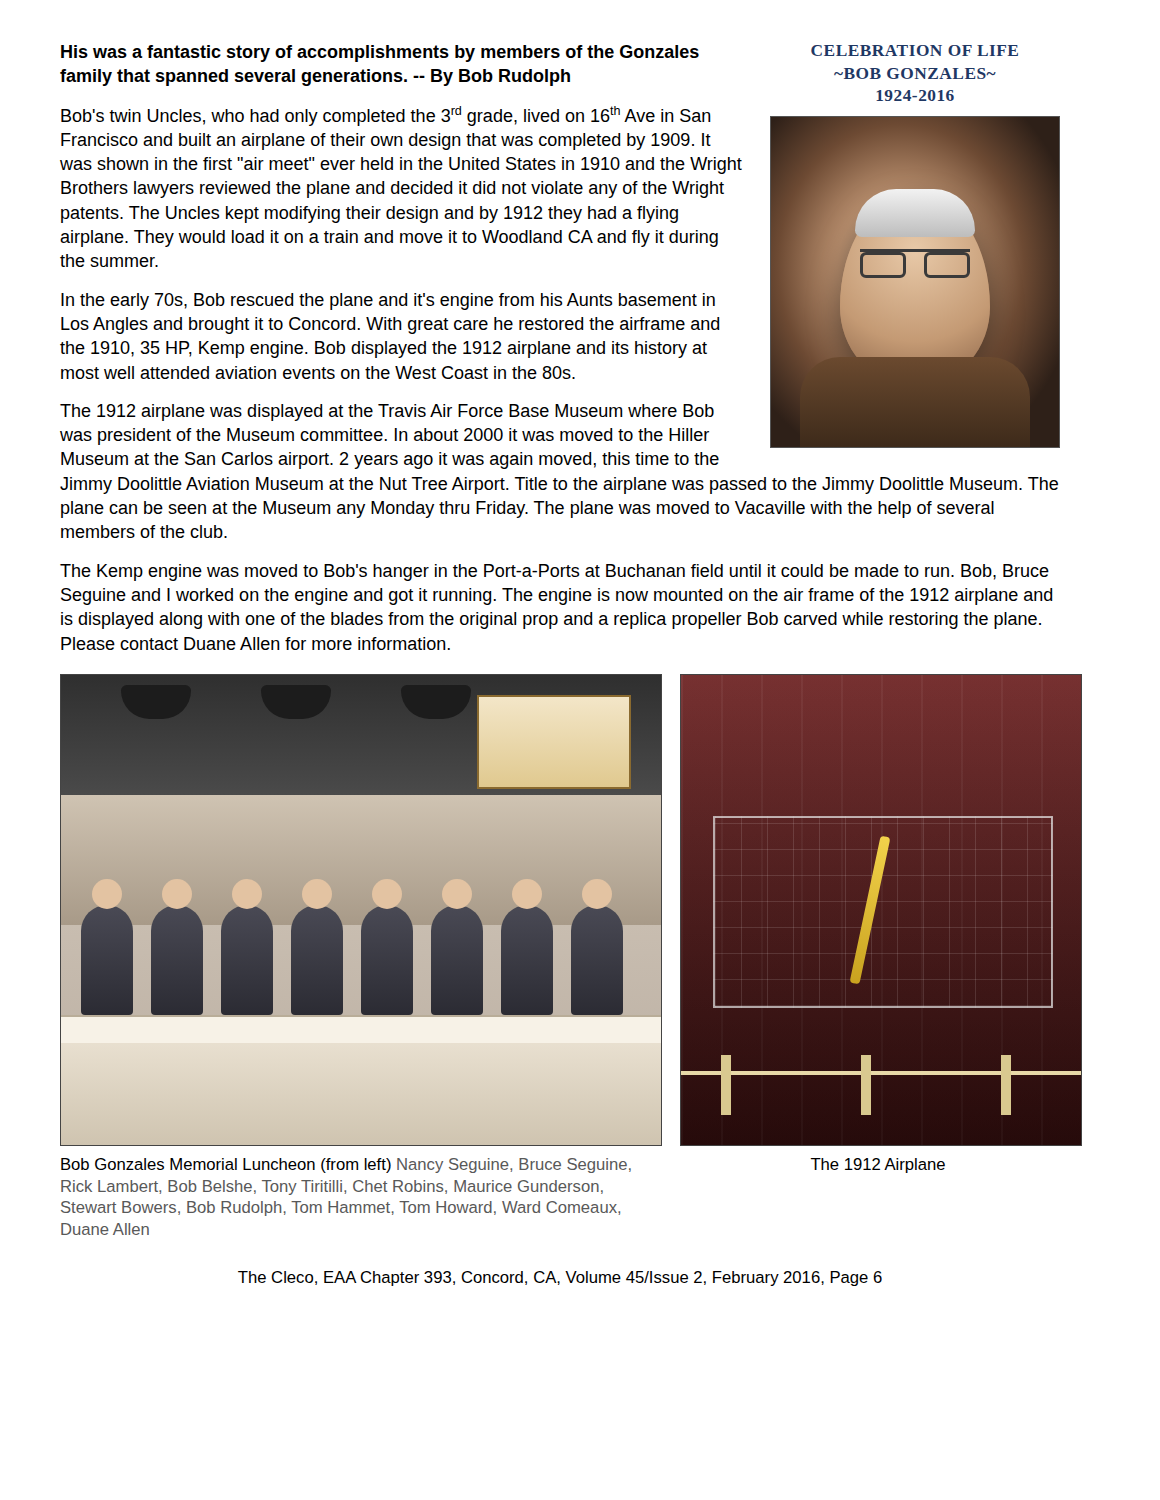CELEBRATION OF LIFE
~BOB GONZALES~
1924-2016
His was a fantastic story of accomplishments by members of the Gonzales family that spanned several generations. -- By Bob Rudolph
Bob's twin Uncles, who had only completed the 3rd grade, lived on 16th Ave in San Francisco and built an airplane of their own design that was completed by 1909. It was shown in the first "air meet" ever held in the United States in 1910 and the Wright Brothers lawyers reviewed the plane and decided it did not violate any of the Wright patents. The Uncles kept modifying their design and by 1912 they had a flying airplane. They would load it on a train and move it to Woodland CA and fly it during the summer.
In the early 70s, Bob rescued the plane and it's engine from his Aunts basement in Los Angles and brought it to Concord. With great care he restored the airframe and the 1910, 35 HP, Kemp engine. Bob displayed the 1912 airplane and its history at most well attended aviation events on the West Coast in the 80s.
The 1912 airplane was displayed at the Travis Air Force Base Museum where Bob was president of the Museum committee. In about 2000 it was moved to the Hiller Museum at the San Carlos airport. 2 years ago it was again moved, this time to the Jimmy Doolittle Aviation Museum at the Nut Tree Airport. Title to the airplane was passed to the Jimmy Doolittle Museum. The plane can be seen at the Museum any Monday thru Friday. The plane was moved to Vacaville with the help of several members of the club.
The Kemp engine was moved to Bob's hanger in the Port-a-Ports at Buchanan field until it could be made to run. Bob, Bruce Seguine and I worked on the engine and got it running. The engine is now mounted on the air frame of the 1912 airplane and is displayed along with one of the blades from the original prop and a replica propeller Bob carved while restoring the plane. Please contact Duane Allen for more information.
Bob Gonzales Memorial Luncheon (from left) Nancy Seguine, Bruce Seguine, Rick Lambert, Bob Belshe, Tony Tiritilli, Chet Robins, Maurice Gunderson, Stewart Bowers, Bob Rudolph, Tom Hammet, Tom Howard, Ward Comeaux, Duane Allen
The 1912 Airplane
The Cleco, EAA Chapter 393, Concord, CA, Volume 45/Issue 2, February 2016, Page 6